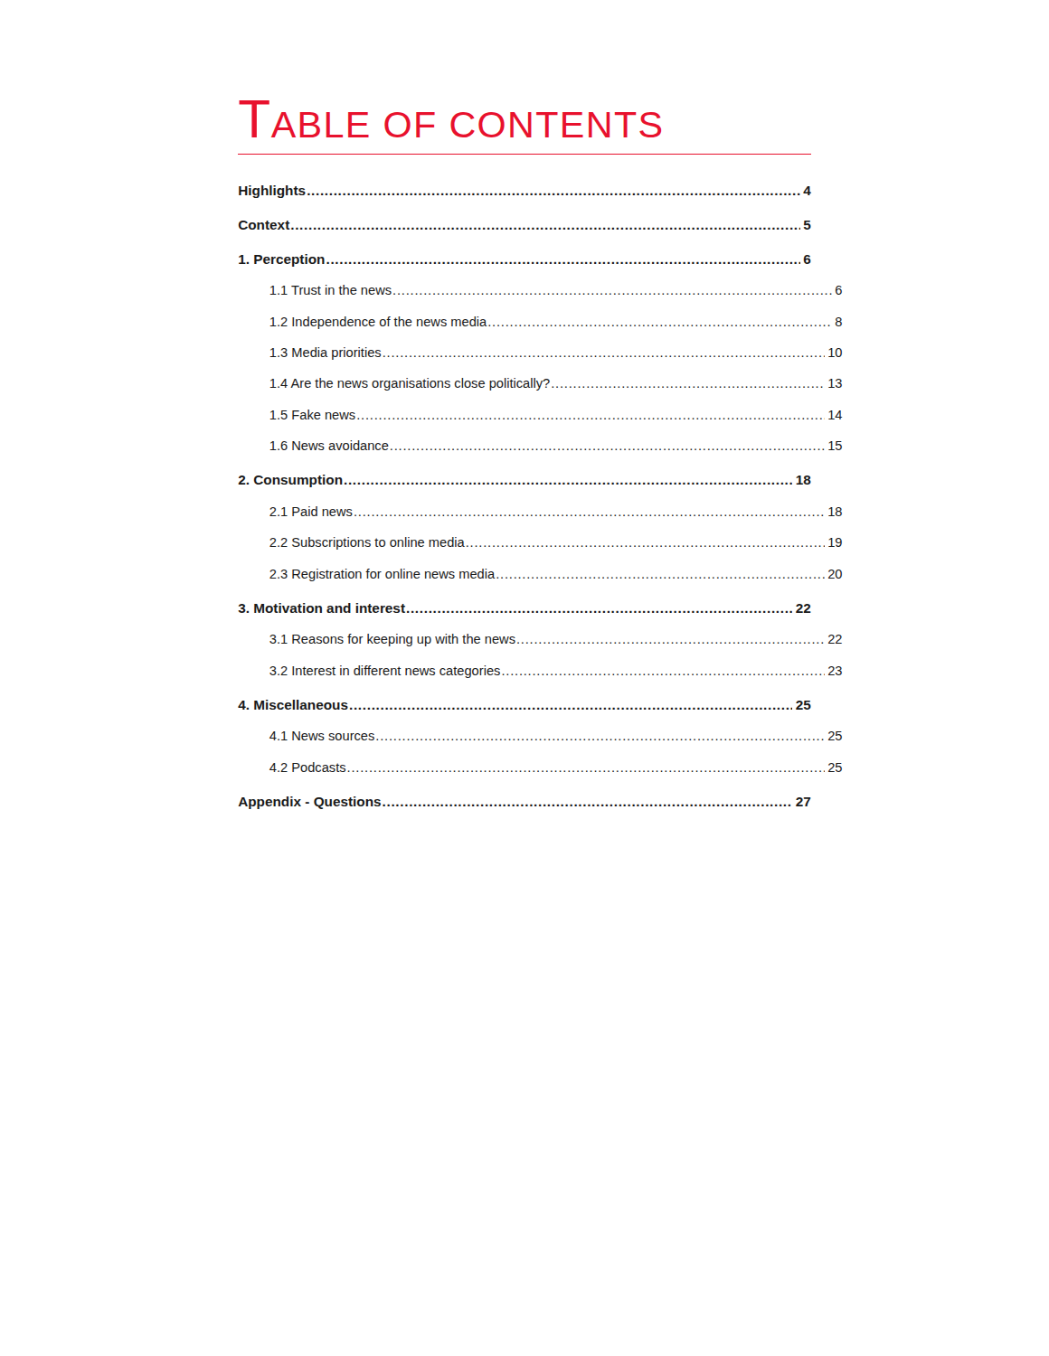TABLE OF CONTENTS
Highlights ........................................................................................................................................... 4
Context .............................................................................................................................................. 5
1. Perception ....................................................................................................................................... 6
1.1 Trust in the news ......................................................................................................................... 6
1.2 Independence of the news media ....................................................................................................... 8
1.3 Media priorities ............................................................................................................................. 10
1.4 Are the news organisations close politically? ..................................................................... 13
1.5 Fake news ....................................................................................................................................... 14
1.6 News avoidance ........................................................................................................................... 15
2. Consumption ................................................................................................................................. 18
2.1 Paid news ....................................................................................................................................... 18
2.2 Subscriptions to online media ............................................................................................. 19
2.3 Registration for online news media ................................................................................... 20
3. Motivation and interest ............................................................................................................. 22
3.1 Reasons for keeping up with the news ............................................................................. 22
3.2 Interest in different news categories ................................................................................. 23
4. Miscellaneous ................................................................................................................................. 25
4.1 News sources ................................................................................................................................. 25
4.2 Podcasts ......................................................................................................................................... 25
Appendix - Questions ....................................................................................................................... 27